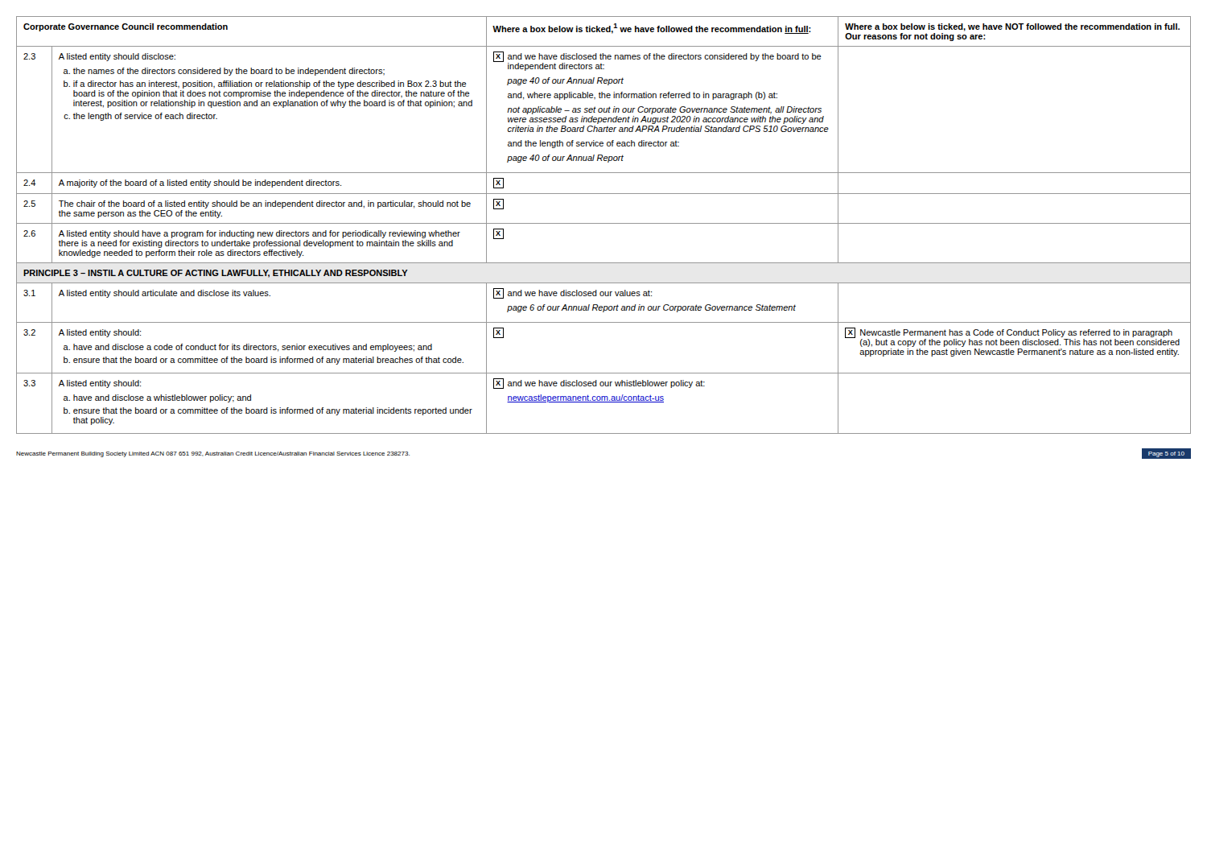| Corporate Governance Council recommendation | Where a box below is ticked, 1 we have followed the recommendation in full : | Where a box below is ticked, we have NOT followed the recommendation in full. Our reasons for not doing so are: |
| --- | --- | --- |
| 2.3 | A listed entity should disclose: the names of the directors considered by the board to be independent directors; if a director has an interest, position, affiliation or relationship of the type described in Box 2.3 but the board is of the opinion that it does not compromise the independence of the director, the nature of the interest, position or relationship in question and an explanation of why the board is of that opinion; and the length of service of each director. | X and we have disclosed the names of the directors considered by the board to be independent directors at: page 40 of our Annual Report and, where applicable, the information referred to in paragraph (b) at: not applicable – as set out in our Corporate Governance Statement, all Directors were assessed as independent in August 2020 in accordance with the policy and criteria in the Board Charter and APRA Prudential Standard CPS 510 Governance and the length of service of each director at: page 40 of our Annual Report | |
| 2.4 | A majority of the board of a listed entity should be independent directors. | X | |
| 2.5 | The chair of the board of a listed entity should be an independent director and, in particular, should not be the same person as the CEO of the entity. | X | |
| 2.6 | A listed entity should have a program for inducting new directors and for periodically reviewing whether there is a need for existing directors to undertake professional development to maintain the skills and knowledge needed to perform their role as directors effectively. | X | |
| PRINCIPLE 3 – INSTIL A CULTURE OF ACTING LAWFULLY, ETHICALLY AND RESPONSIBLY |
| 3.1 | A listed entity should articulate and disclose its values. | X and we have disclosed our values at: page 6 of our Annual Report and in our Corporate Governance Statement | |
| 3.2 | A listed entity should: have and disclose a code of conduct for its directors, senior executives and employees; and ensure that the board or a committee of the board is informed of any material breaches of that code. | X | X Newcastle Permanent has a Code of Conduct Policy as referred to in paragraph (a), but a copy of the policy has not been disclosed. This has not been considered appropriate in the past given Newcastle Permanent's nature as a non-listed entity. |
| 3.3 | A listed entity should: have and disclose a whistleblower policy; and ensure that the board or a committee of the board is informed of any material incidents reported under that policy. | X and we have disclosed our whistleblower policy at: newcastlepermanent.com.au/contact-us | |
Newcastle Permanent Building Society Limited ACN 087 651 992, Australian Credit Licence/Australian Financial Services Licence 238273. Page 5 of 10